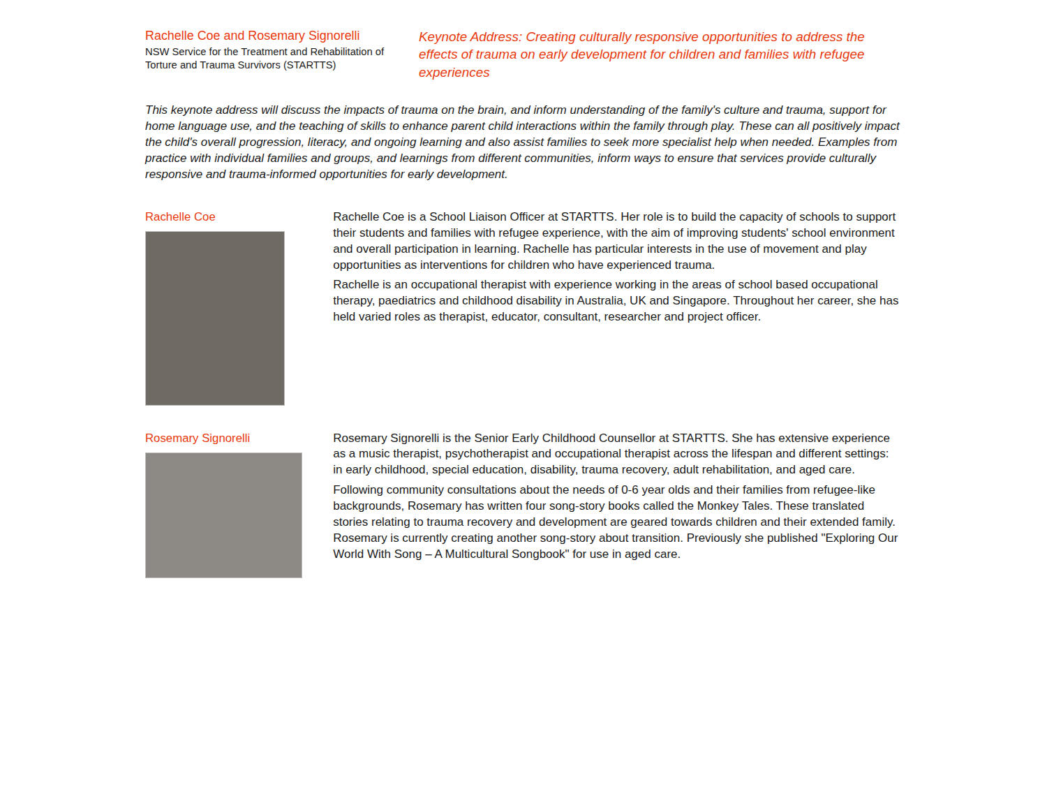Rachelle Coe and Rosemary Signorelli
NSW Service for the Treatment and Rehabilitation of Torture and Trauma Survivors (STARTTS)
Keynote Address: Creating culturally responsive opportunities to address the effects of trauma on early development for children and families with refugee experiences
This keynote address will discuss the impacts of trauma on the brain, and inform understanding of the family's culture and trauma, support for home language use, and the teaching of skills to enhance parent child interactions within the family through play. These can all positively impact the child's overall progression, literacy, and ongoing learning and also assist families to seek more specialist help when needed. Examples from practice with individual families and groups, and learnings from different communities, inform ways to ensure that services provide culturally responsive and trauma-informed opportunities for early development.
Rachelle Coe
Rachelle Coe is a School Liaison Officer at STARTTS. Her role is to build the capacity of schools to support their students and families with refugee experience, with the aim of improving students' school environment and overall participation in learning. Rachelle has particular interests in the use of movement and play opportunities as interventions for children who have experienced trauma.
Rachelle is an occupational therapist with experience working in the areas of school based occupational therapy, paediatrics and childhood disability in Australia, UK and Singapore. Throughout her career, she has held varied roles as therapist, educator, consultant, researcher and project officer.
Rosemary Signorelli
Rosemary Signorelli is the Senior Early Childhood Counsellor at STARTTS. She has extensive experience as a music therapist, psychotherapist and occupational therapist across the lifespan and different settings: in early childhood, special education, disability, trauma recovery, adult rehabilitation, and aged care.
Following community consultations about the needs of 0-6 year olds and their families from refugee-like backgrounds, Rosemary has written four song-story books called the Monkey Tales. These translated stories relating to trauma recovery and development are geared towards children and their extended family. Rosemary is currently creating another song-story about transition. Previously she published "Exploring Our World With Song – A Multicultural Songbook" for use in aged care.